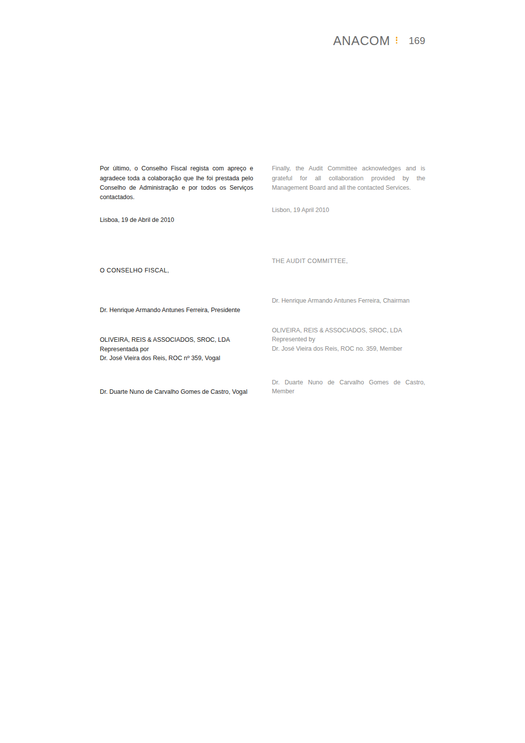ANACOM
169
Por último, o Conselho Fiscal regista com apreço e agradece toda a colaboração que lhe foi prestada pelo Conselho de Administração e por todos os Serviços contactados.
Lisboa, 19 de Abril de 2010
O CONSELHO FISCAL,
Dr. Henrique Armando Antunes Ferreira, Presidente
OLIVEIRA, REIS & ASSOCIADOS, SROC, LDA Representada por Dr. José Vieira dos Reis, ROC nº 359, Vogal
Dr. Duarte Nuno de Carvalho Gomes de Castro, Vogal
Finally, the Audit Committee acknowledges and is grateful for all collaboration provided by the Management Board and all the contacted Services.
Lisbon, 19 April 2010
THE AUDIT COMMITTEE,
Dr. Henrique Armando Antunes Ferreira, Chairman
OLIVEIRA, REIS & ASSOCIADOS, SROC, LDA Represented by Dr. José Vieira dos Reis, ROC no. 359, Member
Dr. Duarte Nuno de Carvalho Gomes de Castro, Member